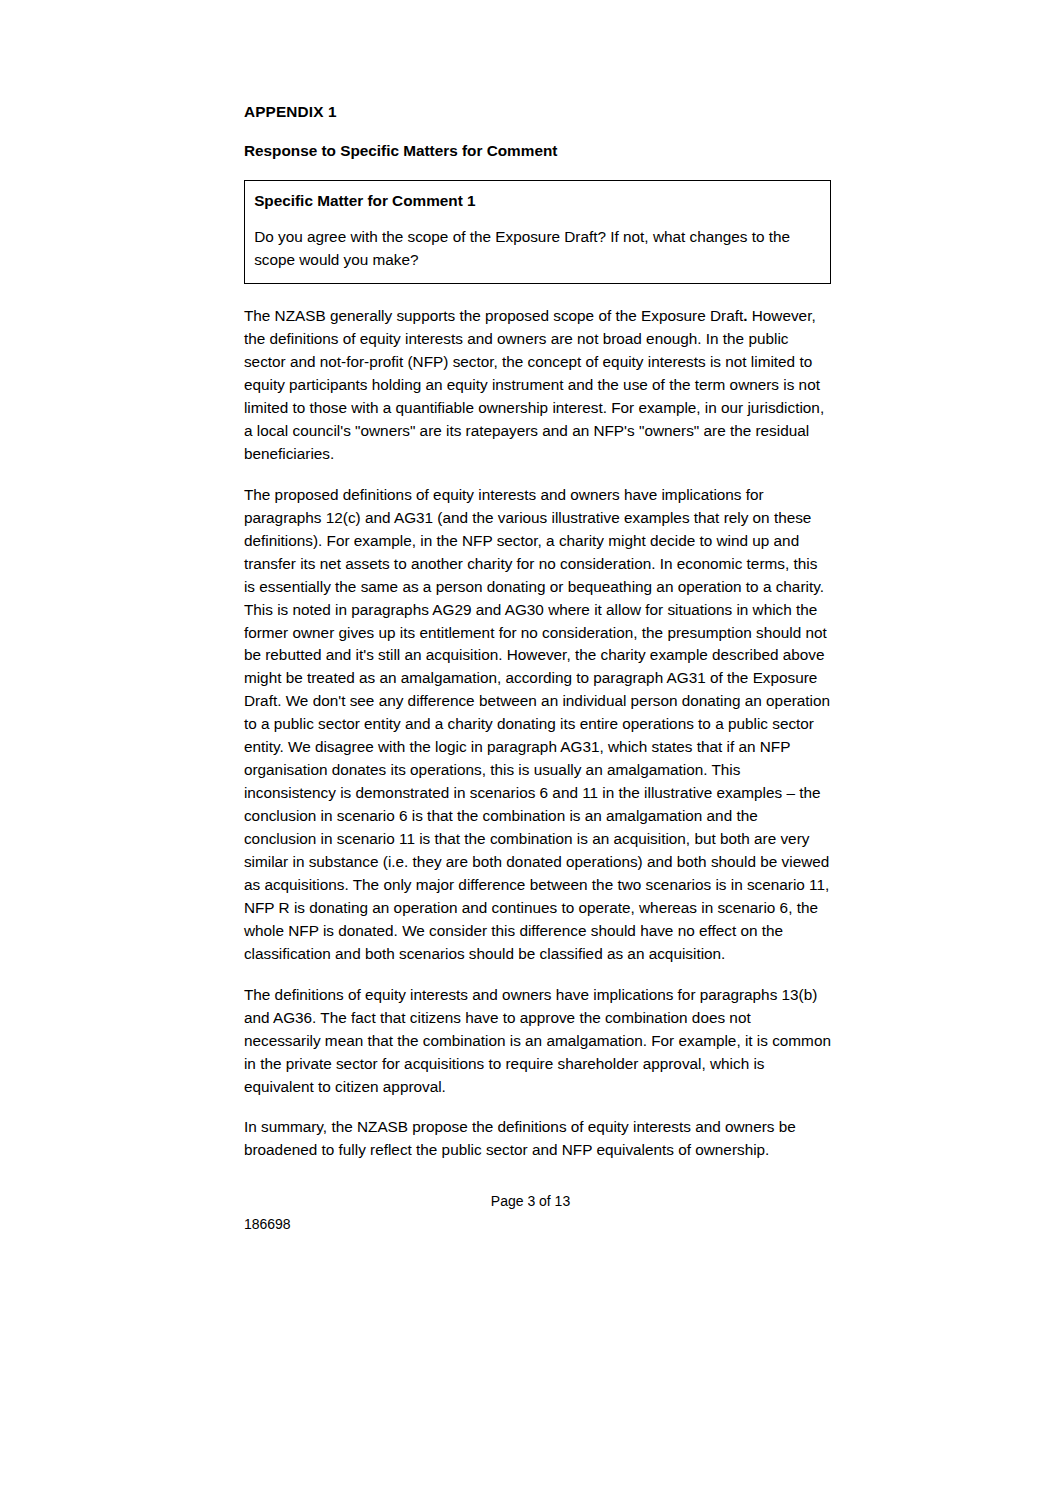APPENDIX 1
Response to Specific Matters for Comment
Specific Matter for Comment 1
Do you agree with the scope of the Exposure Draft? If not, what changes to the scope would you make?
The NZASB generally supports the proposed scope of the Exposure Draft. However, the definitions of equity interests and owners are not broad enough. In the public sector and not-for-profit (NFP) sector, the concept of equity interests is not limited to equity participants holding an equity instrument and the use of the term owners is not limited to those with a quantifiable ownership interest. For example, in our jurisdiction, a local council's "owners" are its ratepayers and an NFP's "owners" are the residual beneficiaries.
The proposed definitions of equity interests and owners have implications for paragraphs 12(c) and AG31 (and the various illustrative examples that rely on these definitions). For example, in the NFP sector, a charity might decide to wind up and transfer its net assets to another charity for no consideration. In economic terms, this is essentially the same as a person donating or bequeathing an operation to a charity. This is noted in paragraphs AG29 and AG30 where it allow for situations in which the former owner gives up its entitlement for no consideration, the presumption should not be rebutted and it's still an acquisition. However, the charity example described above might be treated as an amalgamation, according to paragraph AG31 of the Exposure Draft. We don't see any difference between an individual person donating an operation to a public sector entity and a charity donating its entire operations to a public sector entity. We disagree with the logic in paragraph AG31, which states that if an NFP organisation donates its operations, this is usually an amalgamation. This inconsistency is demonstrated in scenarios 6 and 11 in the illustrative examples – the conclusion in scenario 6 is that the combination is an amalgamation and the conclusion in scenario 11 is that the combination is an acquisition, but both are very similar in substance (i.e. they are both donated operations) and both should be viewed as acquisitions. The only major difference between the two scenarios is in scenario 11, NFP R is donating an operation and continues to operate, whereas in scenario 6, the whole NFP is donated. We consider this difference should have no effect on the classification and both scenarios should be classified as an acquisition.
The definitions of equity interests and owners have implications for paragraphs 13(b) and AG36. The fact that citizens have to approve the combination does not necessarily mean that the combination is an amalgamation. For example, it is common in the private sector for acquisitions to require shareholder approval, which is equivalent to citizen approval.
In summary, the NZASB propose the definitions of equity interests and owners be broadened to fully reflect the public sector and NFP equivalents of ownership.
Page 3 of 13
186698